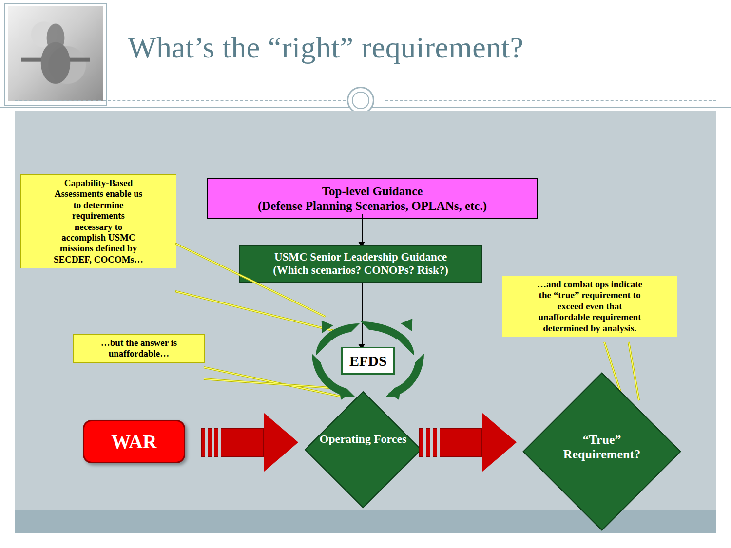What’s the “right” requirement?
Top-level Guidance
(Defense Planning Scenarios, OPLANs, etc.)
USMC Senior Leadership Guidance
(Which scenarios? CONOPs? Risk?)
Capability-Based
Assessments enable us
to determine
requirements
necessary to
accomplish USMC
missions defined by
SECDEF, COCOMs…
…but the answer is
unaffordable…
…and combat ops indicate
the “true” requirement to
exceed even that
unaffordable requirement
determined by analysis.
EFDS
WAR
Operating Forces
“True”
Requirement?